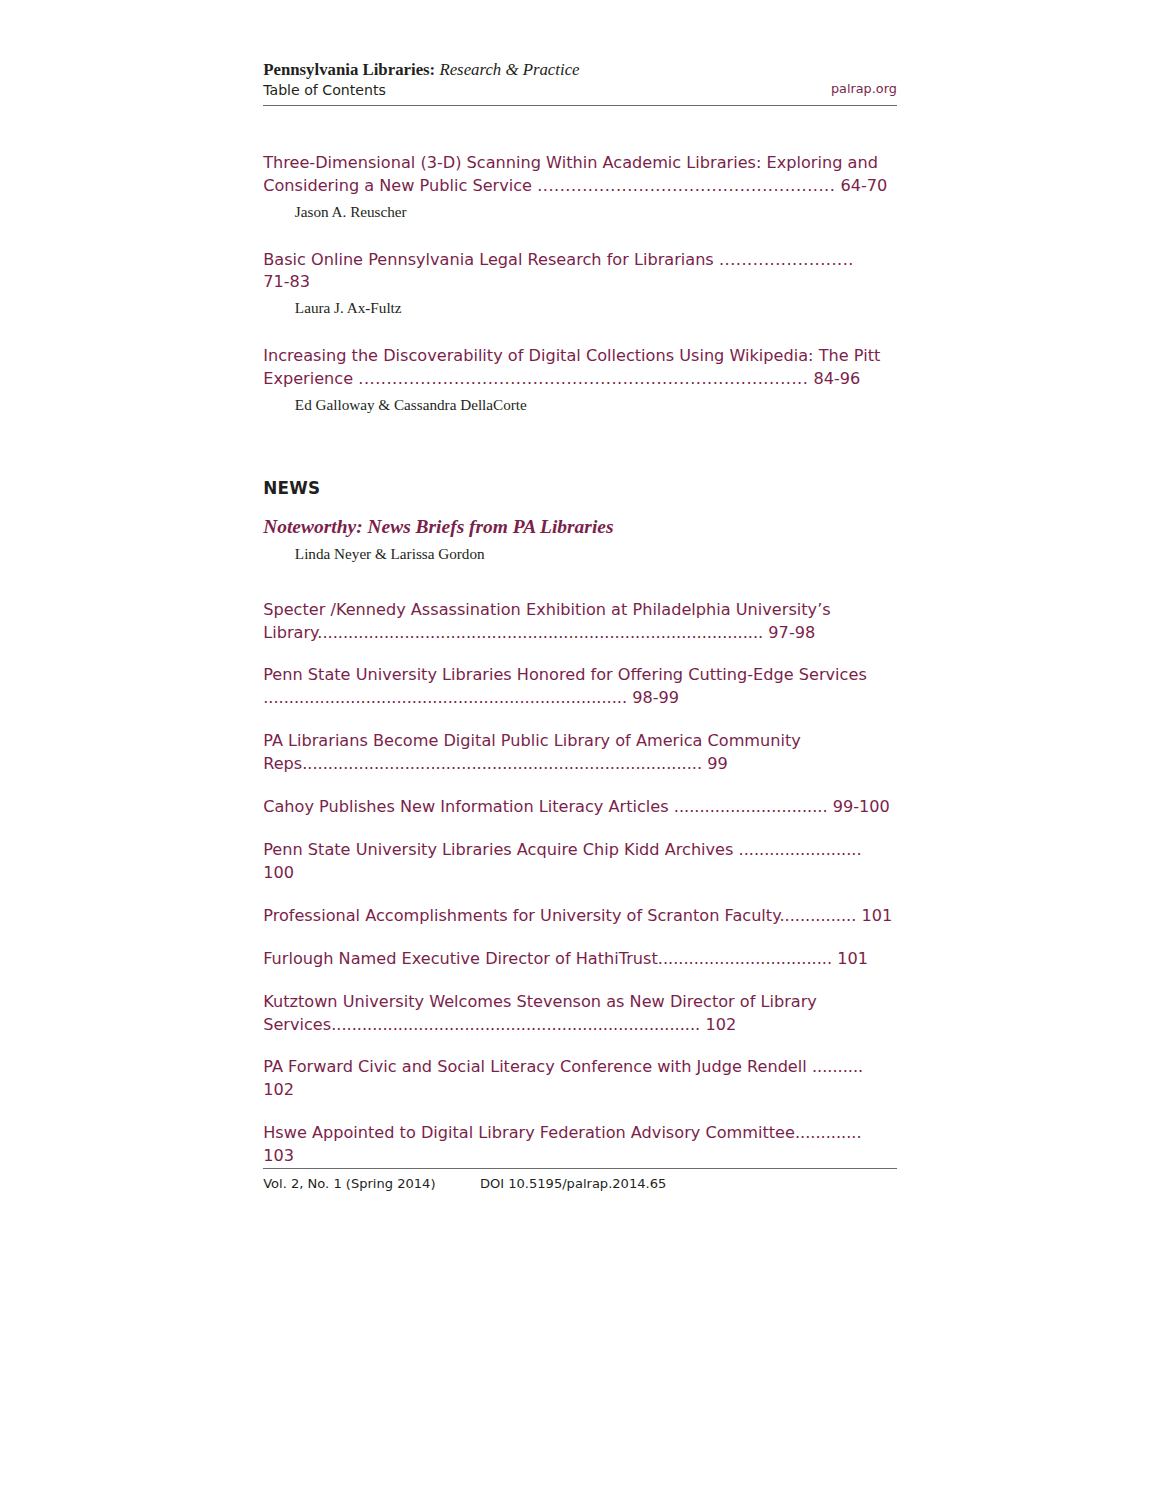Pennsylvania Libraries: Research & Practice
Table of Contents
palrap.org
Three-Dimensional (3-D) Scanning Within Academic Libraries: Exploring and Considering a New Public Service ..................................................... 64-70
Jason A. Reuscher
Basic Online Pennsylvania Legal Research for Librarians ........................ 71-83
Laura J. Ax-Fultz
Increasing the Discoverability of Digital Collections Using Wikipedia: The Pitt Experience ................................................................................ 84-96
Ed Galloway & Cassandra DellaCorte
NEWS
Noteworthy: News Briefs from PA Libraries
Linda Neyer & Larissa Gordon
Specter /Kennedy Assassination Exhibition at Philadelphia University’s Library....................................................................................... 97-98
Penn State University Libraries Honored for Offering Cutting-Edge Services ....................................................................... 98-99
PA Librarians Become Digital Public Library of America Community Reps.............................................................................. 99
Cahoy Publishes New Information Literacy Articles .............................. 99-100
Penn State University Libraries Acquire Chip Kidd Archives ........................ 100
Professional Accomplishments for University of Scranton Faculty............... 101
Furlough Named Executive Director of HathiTrust.................................. 101
Kutztown University Welcomes Stevenson as New Director of Library Services........................................................................ 102
PA Forward Civic and Social Literacy Conference with Judge Rendell .......... 102
Hswe Appointed to Digital Library Federation Advisory Committee............. 103
Vol. 2, No. 1 (Spring 2014) DOI 10.5195/palrap.2014.65